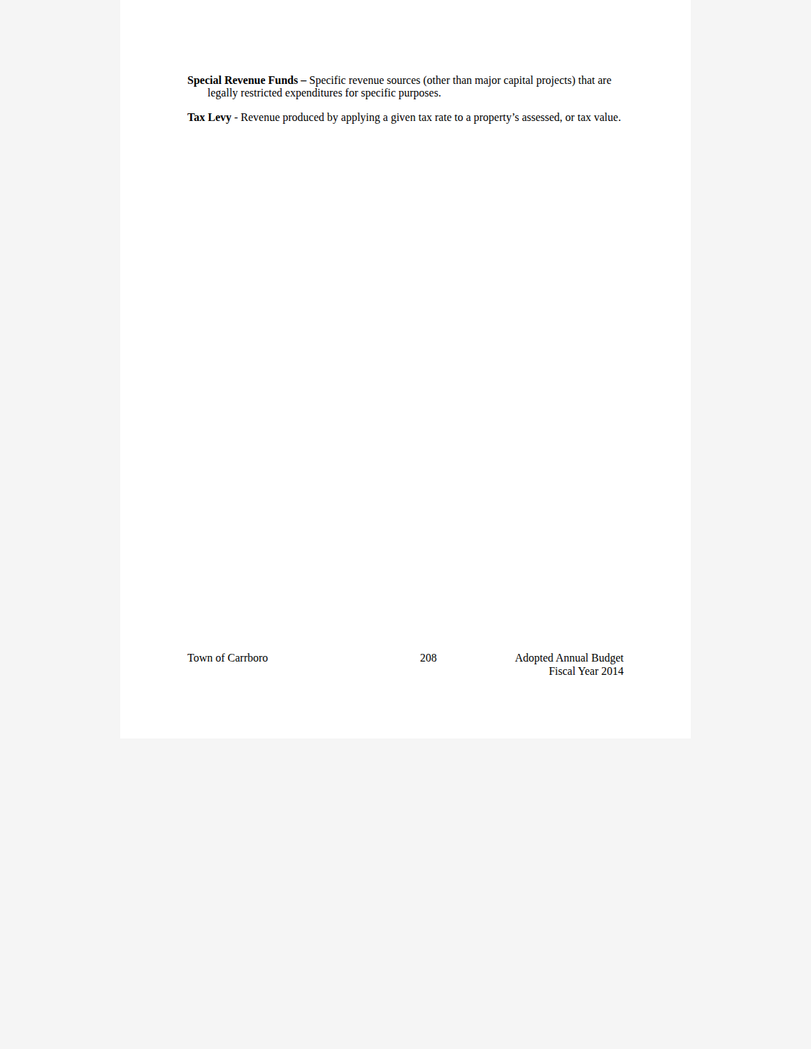Special Revenue Funds – Specific revenue sources (other than major capital projects) that are legally restricted expenditures for specific purposes.
Tax Levy - Revenue produced by applying a given tax rate to a property’s assessed, or tax value.
Town of Carrboro
208
Adopted Annual Budget Fiscal Year 2014